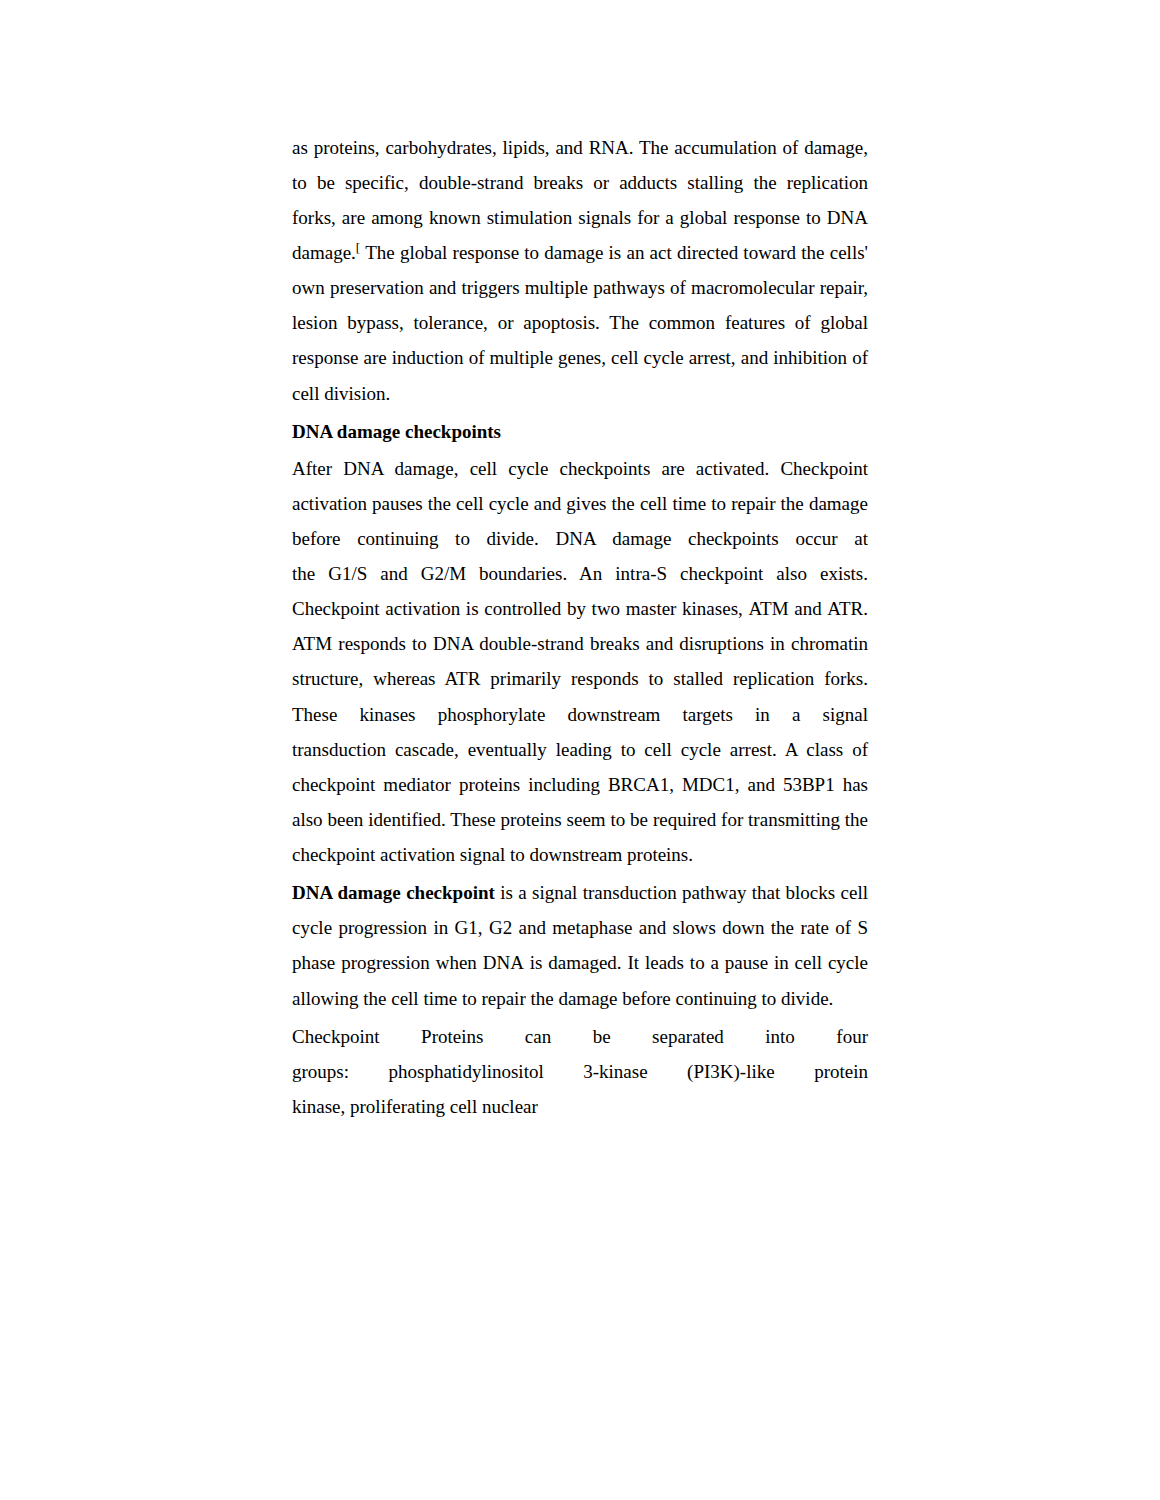as proteins, carbohydrates, lipids, and RNA. The accumulation of damage, to be specific, double-strand breaks or adducts stalling the replication forks, are among known stimulation signals for a global response to DNA damage.[ The global response to damage is an act directed toward the cells' own preservation and triggers multiple pathways of macromolecular repair, lesion bypass, tolerance, or apoptosis. The common features of global response are induction of multiple genes, cell cycle arrest, and inhibition of cell division.
DNA damage checkpoints
After DNA damage, cell cycle checkpoints are activated. Checkpoint activation pauses the cell cycle and gives the cell time to repair the damage before continuing to divide. DNA damage checkpoints occur at the G1/S and G2/M boundaries. An intra-S checkpoint also exists. Checkpoint activation is controlled by two master kinases, ATM and ATR. ATM responds to DNA double-strand breaks and disruptions in chromatin structure, whereas ATR primarily responds to stalled replication forks. These kinases phosphorylate downstream targets in a signal transduction cascade, eventually leading to cell cycle arrest. A class of checkpoint mediator proteins including BRCA1, MDC1, and 53BP1 has also been identified. These proteins seem to be required for transmitting the checkpoint activation signal to downstream proteins.
DNA damage checkpoint is a signal transduction pathway that blocks cell cycle progression in G1, G2 and metaphase and slows down the rate of S phase progression when DNA is damaged. It leads to a pause in cell cycle allowing the cell time to repair the damage before continuing to divide.
Checkpoint Proteins can be separated into four groups: phosphatidylinositol 3-kinase (PI3K)-like protein kinase, proliferating cell nuclear